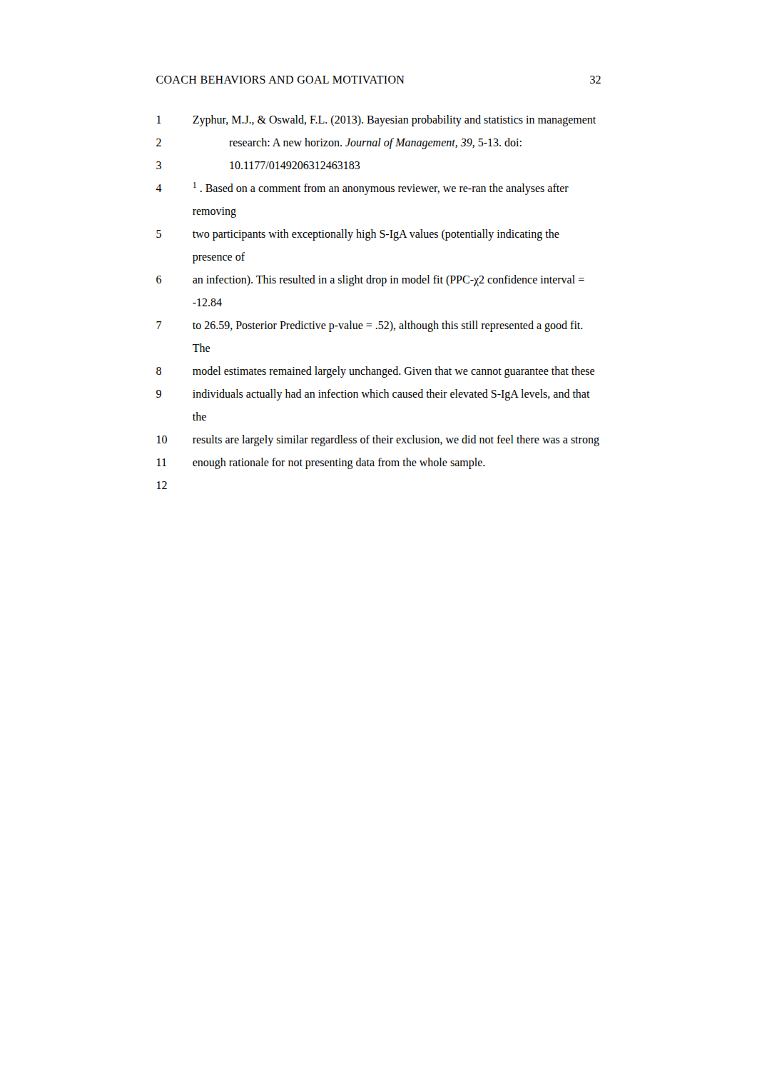Coach Behaviors and Goal Motivation 32
Zyphur, M.J., & Oswald, F.L. (2013). Bayesian probability and statistics in management
research: A new horizon. Journal of Management, 39, 5-13. doi:
10.1177/0149206312463183
1 . Based on a comment from an anonymous reviewer, we re-ran the analyses after removing
two participants with exceptionally high S-IgA values (potentially indicating the presence of
an infection). This resulted in a slight drop in model fit (PPC-χ2 confidence interval = -12.84
to 26.59, Posterior Predictive p-value = .52), although this still represented a good fit. The
model estimates remained largely unchanged. Given that we cannot guarantee that these
individuals actually had an infection which caused their elevated S-IgA levels, and that the
results are largely similar regardless of their exclusion, we did not feel there was a strong
enough rationale for not presenting data from the whole sample.